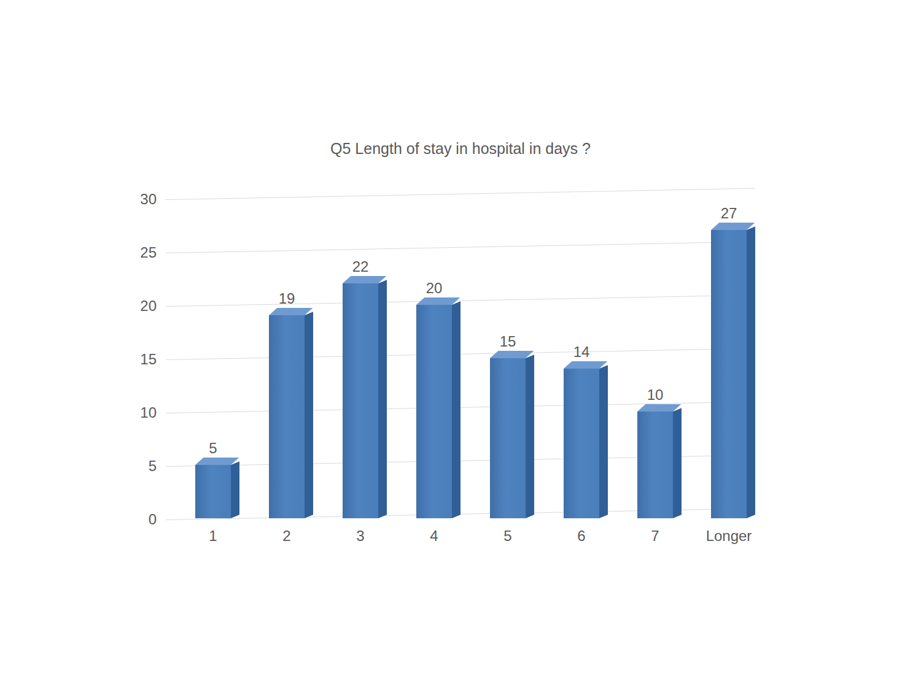Q5 Length of stay in hospital in days ?
30 25 20 15 10 5 0
5
19
22
20
15
14
10
27
1 2 3 4 5 6 7 Longer